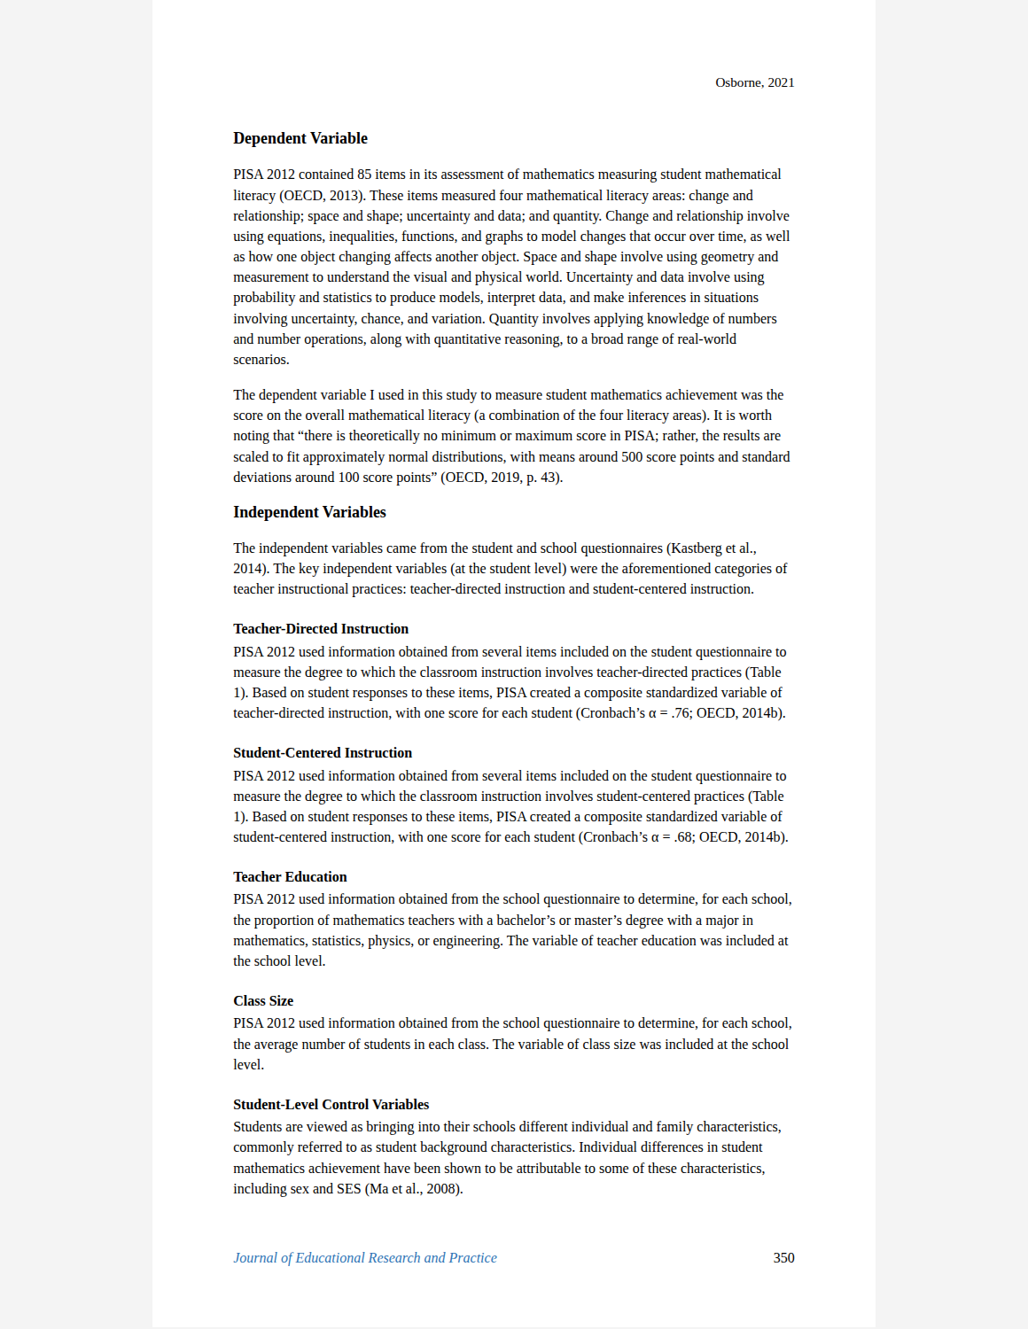Osborne, 2021
Dependent Variable
PISA 2012 contained 85 items in its assessment of mathematics measuring student mathematical literacy (OECD, 2013). These items measured four mathematical literacy areas: change and relationship; space and shape; uncertainty and data; and quantity. Change and relationship involve using equations, inequalities, functions, and graphs to model changes that occur over time, as well as how one object changing affects another object. Space and shape involve using geometry and measurement to understand the visual and physical world. Uncertainty and data involve using probability and statistics to produce models, interpret data, and make inferences in situations involving uncertainty, chance, and variation. Quantity involves applying knowledge of numbers and number operations, along with quantitative reasoning, to a broad range of real-world scenarios.
The dependent variable I used in this study to measure student mathematics achievement was the score on the overall mathematical literacy (a combination of the four literacy areas). It is worth noting that “there is theoretically no minimum or maximum score in PISA; rather, the results are scaled to fit approximately normal distributions, with means around 500 score points and standard deviations around 100 score points” (OECD, 2019, p. 43).
Independent Variables
The independent variables came from the student and school questionnaires (Kastberg et al., 2014). The key independent variables (at the student level) were the aforementioned categories of teacher instructional practices: teacher-directed instruction and student-centered instruction.
Teacher-Directed Instruction
PISA 2012 used information obtained from several items included on the student questionnaire to measure the degree to which the classroom instruction involves teacher-directed practices (Table 1). Based on student responses to these items, PISA created a composite standardized variable of teacher-directed instruction, with one score for each student (Cronbach’s α = .76; OECD, 2014b).
Student-Centered Instruction
PISA 2012 used information obtained from several items included on the student questionnaire to measure the degree to which the classroom instruction involves student-centered practices (Table 1). Based on student responses to these items, PISA created a composite standardized variable of student-centered instruction, with one score for each student (Cronbach’s α = .68; OECD, 2014b).
Teacher Education
PISA 2012 used information obtained from the school questionnaire to determine, for each school, the proportion of mathematics teachers with a bachelor’s or master’s degree with a major in mathematics, statistics, physics, or engineering. The variable of teacher education was included at the school level.
Class Size
PISA 2012 used information obtained from the school questionnaire to determine, for each school, the average number of students in each class. The variable of class size was included at the school level.
Student-Level Control Variables
Students are viewed as bringing into their schools different individual and family characteristics, commonly referred to as student background characteristics. Individual differences in student mathematics achievement have been shown to be attributable to some of these characteristics, including sex and SES (Ma et al., 2008).
Journal of Educational Research and Practice 350